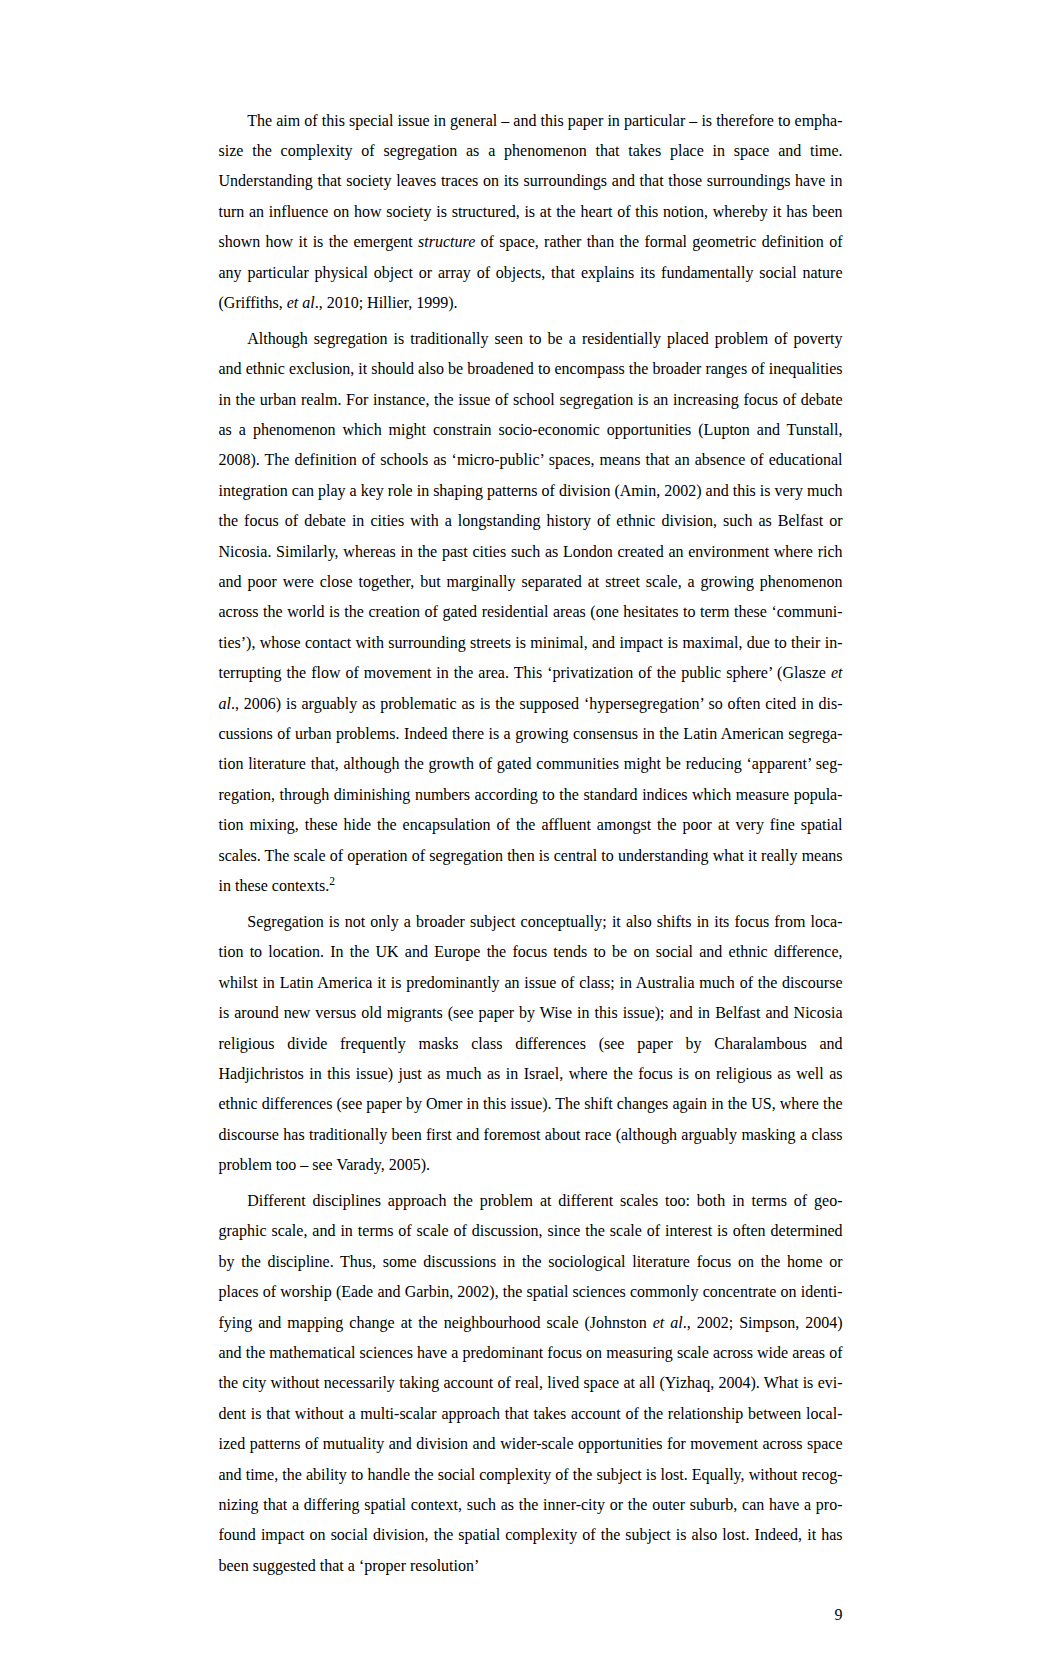The aim of this special issue in general – and this paper in particular – is therefore to emphasize the complexity of segregation as a phenomenon that takes place in space and time. Understanding that society leaves traces on its surroundings and that those surroundings have in turn an influence on how society is structured, is at the heart of this notion, whereby it has been shown how it is the emergent structure of space, rather than the formal geometric definition of any particular physical object or array of objects, that explains its fundamentally social nature (Griffiths, et al., 2010; Hillier, 1999).
Although segregation is traditionally seen to be a residentially placed problem of poverty and ethnic exclusion, it should also be broadened to encompass the broader ranges of inequalities in the urban realm. For instance, the issue of school segregation is an increasing focus of debate as a phenomenon which might constrain socio-economic opportunities (Lupton and Tunstall, 2008). The definition of schools as ‘micro-public’ spaces, means that an absence of educational integration can play a key role in shaping patterns of division (Amin, 2002) and this is very much the focus of debate in cities with a longstanding history of ethnic division, such as Belfast or Nicosia. Similarly, whereas in the past cities such as London created an environment where rich and poor were close together, but marginally separated at street scale, a growing phenomenon across the world is the creation of gated residential areas (one hesitates to term these ‘communities’), whose contact with surrounding streets is minimal, and impact is maximal, due to their interrupting the flow of movement in the area. This ‘privatization of the public sphere’ (Glasze et al., 2006) is arguably as problematic as is the supposed ‘hypersegregation’ so often cited in discussions of urban problems. Indeed there is a growing consensus in the Latin American segregation literature that, although the growth of gated communities might be reducing ‘apparent’ segregation, through diminishing numbers according to the standard indices which measure population mixing, these hide the encapsulation of the affluent amongst the poor at very fine spatial scales. The scale of operation of segregation then is central to understanding what it really means in these contexts.2
Segregation is not only a broader subject conceptually; it also shifts in its focus from location to location. In the UK and Europe the focus tends to be on social and ethnic difference, whilst in Latin America it is predominantly an issue of class; in Australia much of the discourse is around new versus old migrants (see paper by Wise in this issue); and in Belfast and Nicosia religious divide frequently masks class differences (see paper by Charalambous and Hadjichristos in this issue) just as much as in Israel, where the focus is on religious as well as ethnic differences (see paper by Omer in this issue). The shift changes again in the US, where the discourse has traditionally been first and foremost about race (although arguably masking a class problem too – see Varady, 2005).
Different disciplines approach the problem at different scales too: both in terms of geographic scale, and in terms of scale of discussion, since the scale of interest is often determined by the discipline. Thus, some discussions in the sociological literature focus on the home or places of worship (Eade and Garbin, 2002), the spatial sciences commonly concentrate on identifying and mapping change at the neighbourhood scale (Johnston et al., 2002; Simpson, 2004) and the mathematical sciences have a predominant focus on measuring scale across wide areas of the city without necessarily taking account of real, lived space at all (Yizhaq, 2004). What is evident is that without a multi-scalar approach that takes account of the relationship between localized patterns of mutuality and division and wider-scale opportunities for movement across space and time, the ability to handle the social complexity of the subject is lost. Equally, without recognizing that a differing spatial context, such as the inner-city or the outer suburb, can have a profound impact on social division, the spatial complexity of the subject is also lost. Indeed, it has been suggested that a ‘proper resolution’
9